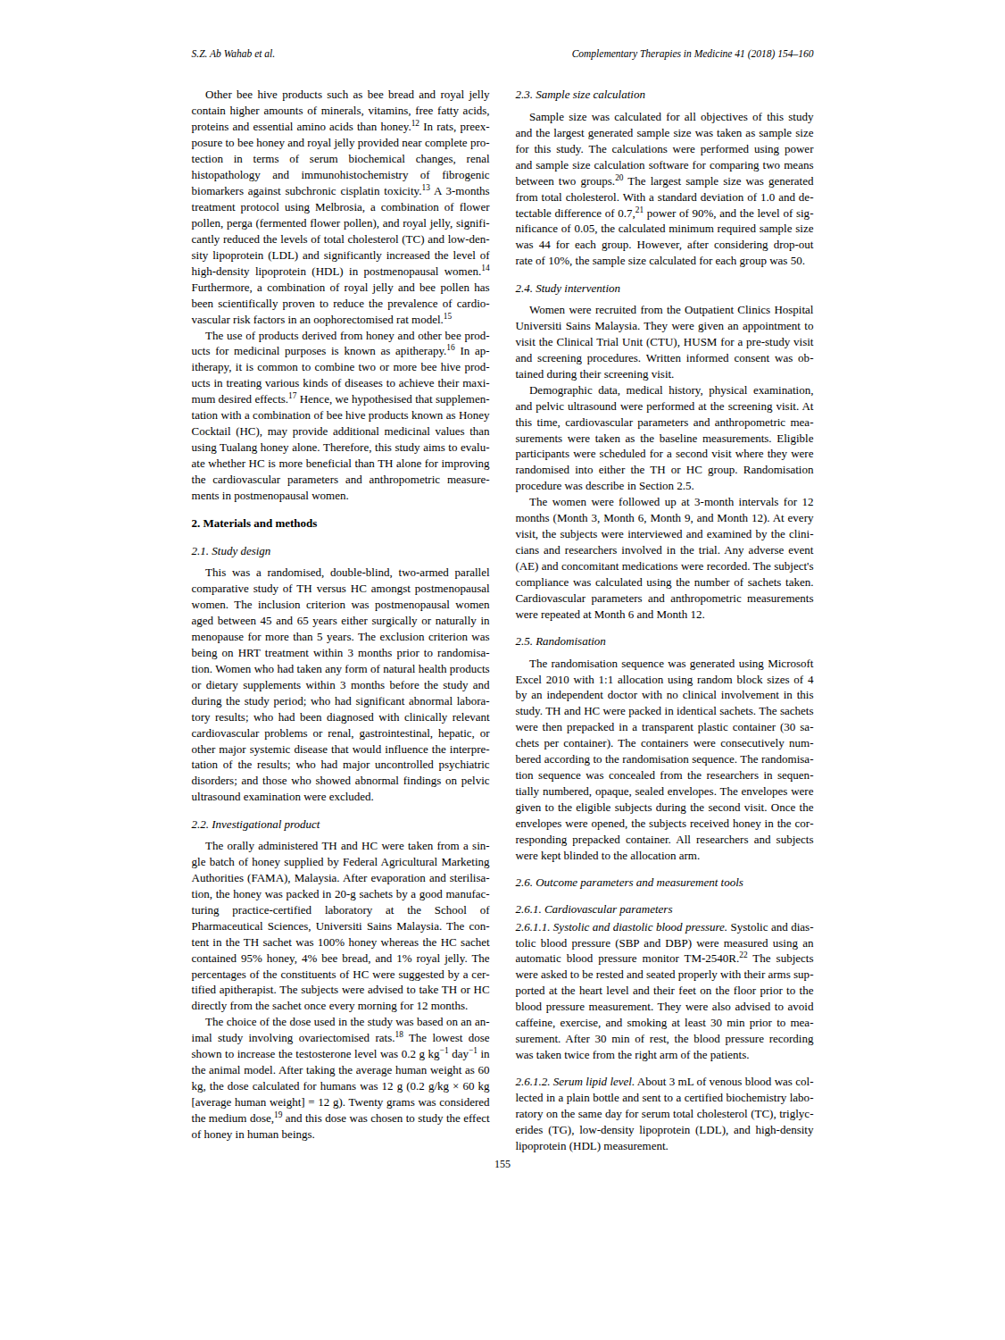S.Z. Ab Wahab et al.
Complementary Therapies in Medicine 41 (2018) 154–160
Other bee hive products such as bee bread and royal jelly contain higher amounts of minerals, vitamins, free fatty acids, proteins and essential amino acids than honey.12 In rats, preexposure to bee honey and royal jelly provided near complete protection in terms of serum biochemical changes, renal histopathology and immunohistochemistry of fibrogenic biomarkers against subchronic cisplatin toxicity.13 A 3-months treatment protocol using Melbrosia, a combination of flower pollen, perga (fermented flower pollen), and royal jelly, significantly reduced the levels of total cholesterol (TC) and low-density lipoprotein (LDL) and significantly increased the level of high-density lipoprotein (HDL) in postmenopausal women.14 Furthermore, a combination of royal jelly and bee pollen has been scientifically proven to reduce the prevalence of cardiovascular risk factors in an oophorectomised rat model.15
The use of products derived from honey and other bee products for medicinal purposes is known as apitherapy.16 In apitherapy, it is common to combine two or more bee hive products in treating various kinds of diseases to achieve their maximum desired effects.17 Hence, we hypothesised that supplementation with a combination of bee hive products known as Honey Cocktail (HC), may provide additional medicinal values than using Tualang honey alone. Therefore, this study aims to evaluate whether HC is more beneficial than TH alone for improving the cardiovascular parameters and anthropometric measurements in postmenopausal women.
2. Materials and methods
2.1. Study design
This was a randomised, double-blind, two-armed parallel comparative study of TH versus HC amongst postmenopausal women. The inclusion criterion was postmenopausal women aged between 45 and 65 years either surgically or naturally in menopause for more than 5 years. The exclusion criterion was being on HRT treatment within 3 months prior to randomisation. Women who had taken any form of natural health products or dietary supplements within 3 months before the study and during the study period; who had significant abnormal laboratory results; who had been diagnosed with clinically relevant cardiovascular problems or renal, gastrointestinal, hepatic, or other major systemic disease that would influence the interpretation of the results; who had major uncontrolled psychiatric disorders; and those who showed abnormal findings on pelvic ultrasound examination were excluded.
2.2. Investigational product
The orally administered TH and HC were taken from a single batch of honey supplied by Federal Agricultural Marketing Authorities (FAMA), Malaysia. After evaporation and sterilisation, the honey was packed in 20-g sachets by a good manufacturing practice-certified laboratory at the School of Pharmaceutical Sciences, Universiti Sains Malaysia. The content in the TH sachet was 100% honey whereas the HC sachet contained 95% honey, 4% bee bread, and 1% royal jelly. The percentages of the constituents of HC were suggested by a certified apitherapist. The subjects were advised to take TH or HC directly from the sachet once every morning for 12 months.
The choice of the dose used in the study was based on an animal study involving ovariectomised rats.18 The lowest dose shown to increase the testosterone level was 0.2 g kg−1 day−1 in the animal model. After taking the average human weight as 60 kg, the dose calculated for humans was 12 g (0.2 g/kg × 60 kg [average human weight] = 12 g). Twenty grams was considered the medium dose,19 and this dose was chosen to study the effect of honey in human beings.
2.3. Sample size calculation
Sample size was calculated for all objectives of this study and the largest generated sample size was taken as sample size for this study. The calculations were performed using power and sample size calculation software for comparing two means between two groups.20 The largest sample size was generated from total cholesterol. With a standard deviation of 1.0 and detectable difference of 0.7,21 power of 90%, and the level of significance of 0.05, the calculated minimum required sample size was 44 for each group. However, after considering drop-out rate of 10%, the sample size calculated for each group was 50.
2.4. Study intervention
Women were recruited from the Outpatient Clinics Hospital Universiti Sains Malaysia. They were given an appointment to visit the Clinical Trial Unit (CTU), HUSM for a pre-study visit and screening procedures. Written informed consent was obtained during their screening visit.
Demographic data, medical history, physical examination, and pelvic ultrasound were performed at the screening visit. At this time, cardiovascular parameters and anthropometric measurements were taken as the baseline measurements. Eligible participants were scheduled for a second visit where they were randomised into either the TH or HC group. Randomisation procedure was describe in Section 2.5.
The women were followed up at 3-month intervals for 12 months (Month 3, Month 6, Month 9, and Month 12). At every visit, the subjects were interviewed and examined by the clinicians and researchers involved in the trial. Any adverse event (AE) and concomitant medications were recorded. The subject's compliance was calculated using the number of sachets taken. Cardiovascular parameters and anthropometric measurements were repeated at Month 6 and Month 12.
2.5. Randomisation
The randomisation sequence was generated using Microsoft Excel 2010 with 1:1 allocation using random block sizes of 4 by an independent doctor with no clinical involvement in this study. TH and HC were packed in identical sachets. The sachets were then prepacked in a transparent plastic container (30 sachets per container). The containers were consecutively numbered according to the randomisation sequence. The randomisation sequence was concealed from the researchers in sequentially numbered, opaque, sealed envelopes. The envelopes were given to the eligible subjects during the second visit. Once the envelopes were opened, the subjects received honey in the corresponding prepacked container. All researchers and subjects were kept blinded to the allocation arm.
2.6. Outcome parameters and measurement tools
2.6.1. Cardiovascular parameters
2.6.1.1. Systolic and diastolic blood pressure. Systolic and diastolic blood pressure (SBP and DBP) were measured using an automatic blood pressure monitor TM-2540R.22 The subjects were asked to be rested and seated properly with their arms supported at the heart level and their feet on the floor prior to the blood pressure measurement. They were also advised to avoid caffeine, exercise, and smoking at least 30 min prior to measurement. After 30 min of rest, the blood pressure recording was taken twice from the right arm of the patients.
2.6.1.2. Serum lipid level. About 3 mL of venous blood was collected in a plain bottle and sent to a certified biochemistry laboratory on the same day for serum total cholesterol (TC), triglycerides (TG), low-density lipoprotein (LDL), and high-density lipoprotein (HDL) measurement.
155